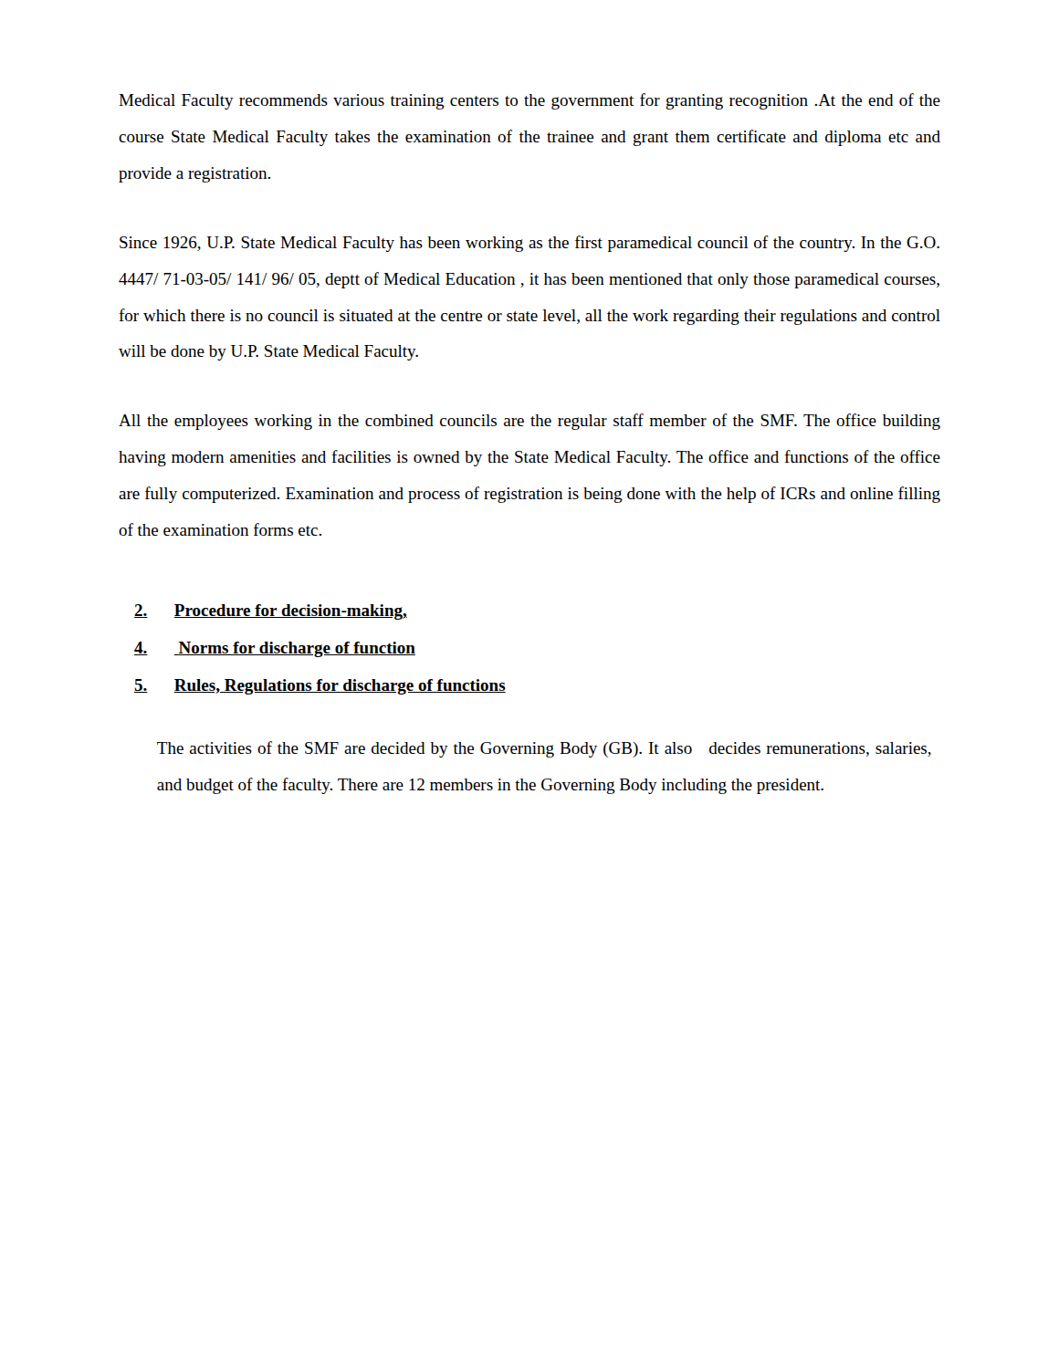Medical Faculty recommends various training centers to the government for granting recognition .At the end of the course State Medical Faculty takes the examination of the trainee and grant them certificate and diploma etc and provide a registration.
Since 1926, U.P. State Medical Faculty has been working as the first paramedical council of the country. In the G.O. 4447/ 71-03-05/ 141/ 96/ 05, deptt of Medical Education , it has been mentioned that only those paramedical courses, for which there is no council is situated at the centre or state level, all the work regarding their regulations and control will be done by U.P. State Medical Faculty.
All the employees working in the combined councils are the regular staff member of the SMF. The office building having modern amenities and facilities is owned by the State Medical Faculty. The office and functions of the office are fully computerized. Examination and process of registration is being done with the help of ICRs and online filling of the examination forms etc.
2. Procedure for decision-making,
4. Norms for discharge of function
5. Rules, Regulations for discharge of functions
The activities of the SMF are decided by the Governing Body (GB). It also decides remunerations, salaries, and budget of the faculty. There are 12 members in the Governing Body including the president.